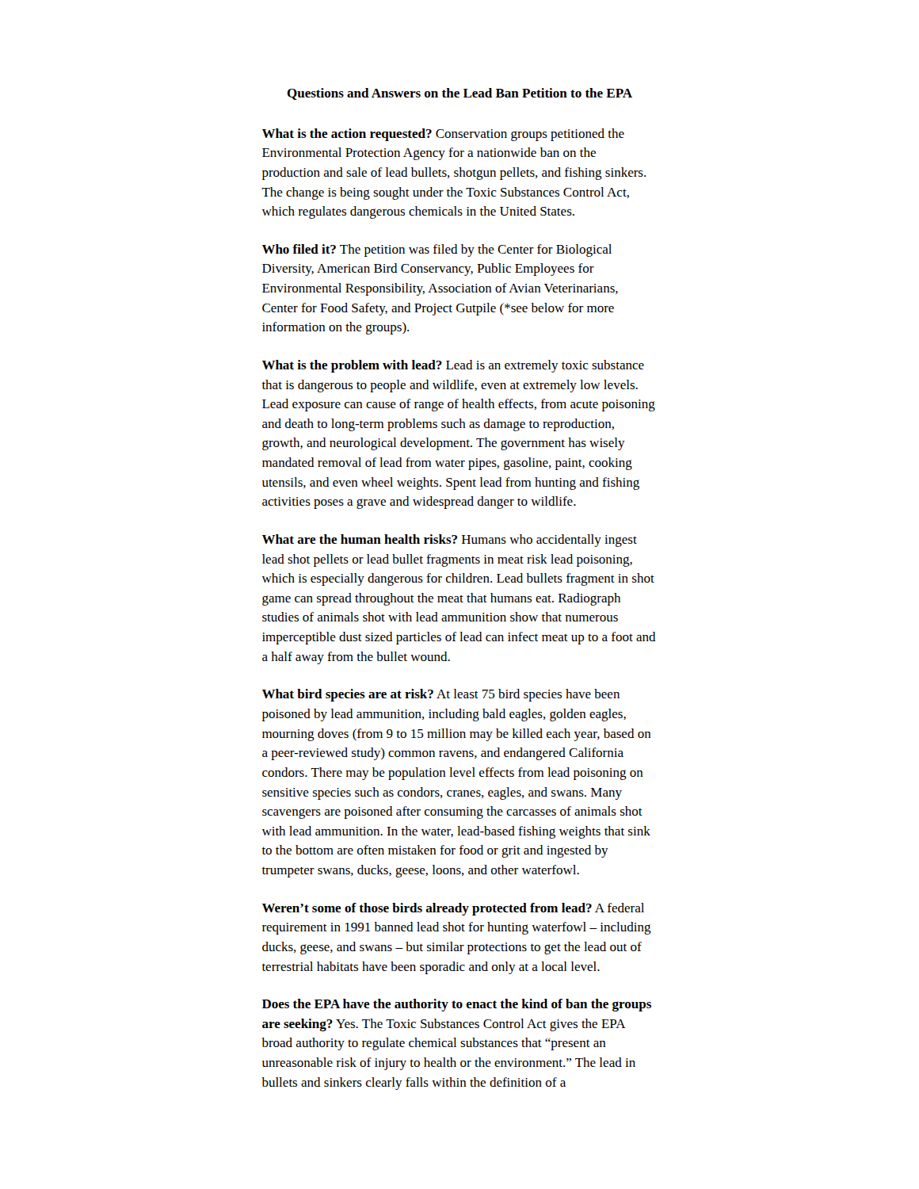Questions and Answers on the Lead Ban Petition to the EPA
What is the action requested? Conservation groups petitioned the Environmental Protection Agency for a nationwide ban on the production and sale of lead bullets, shotgun pellets, and fishing sinkers. The change is being sought under the Toxic Substances Control Act, which regulates dangerous chemicals in the United States.
Who filed it? The petition was filed by the Center for Biological Diversity, American Bird Conservancy, Public Employees for Environmental Responsibility, Association of Avian Veterinarians, Center for Food Safety, and Project Gutpile (*see below for more information on the groups).
What is the problem with lead? Lead is an extremely toxic substance that is dangerous to people and wildlife, even at extremely low levels. Lead exposure can cause of range of health effects, from acute poisoning and death to long-term problems such as damage to reproduction, growth, and neurological development. The government has wisely mandated removal of lead from water pipes, gasoline, paint, cooking utensils, and even wheel weights. Spent lead from hunting and fishing activities poses a grave and widespread danger to wildlife.
What are the human health risks? Humans who accidentally ingest lead shot pellets or lead bullet fragments in meat risk lead poisoning, which is especially dangerous for children. Lead bullets fragment in shot game can spread throughout the meat that humans eat. Radiograph studies of animals shot with lead ammunition show that numerous imperceptible dust sized particles of lead can infect meat up to a foot and a half away from the bullet wound.
What bird species are at risk? At least 75 bird species have been poisoned by lead ammunition, including bald eagles, golden eagles, mourning doves (from 9 to 15 million may be killed each year, based on a peer-reviewed study) common ravens, and endangered California condors. There may be population level effects from lead poisoning on sensitive species such as condors, cranes, eagles, and swans. Many scavengers are poisoned after consuming the carcasses of animals shot with lead ammunition. In the water, lead-based fishing weights that sink to the bottom are often mistaken for food or grit and ingested by trumpeter swans, ducks, geese, loons, and other waterfowl.
Weren’t some of those birds already protected from lead? A federal requirement in 1991 banned lead shot for hunting waterfowl – including ducks, geese, and swans – but similar protections to get the lead out of terrestrial habitats have been sporadic and only at a local level.
Does the EPA have the authority to enact the kind of ban the groups are seeking? Yes. The Toxic Substances Control Act gives the EPA broad authority to regulate chemical substances that “present an unreasonable risk of injury to health or the environment.” The lead in bullets and sinkers clearly falls within the definition of a